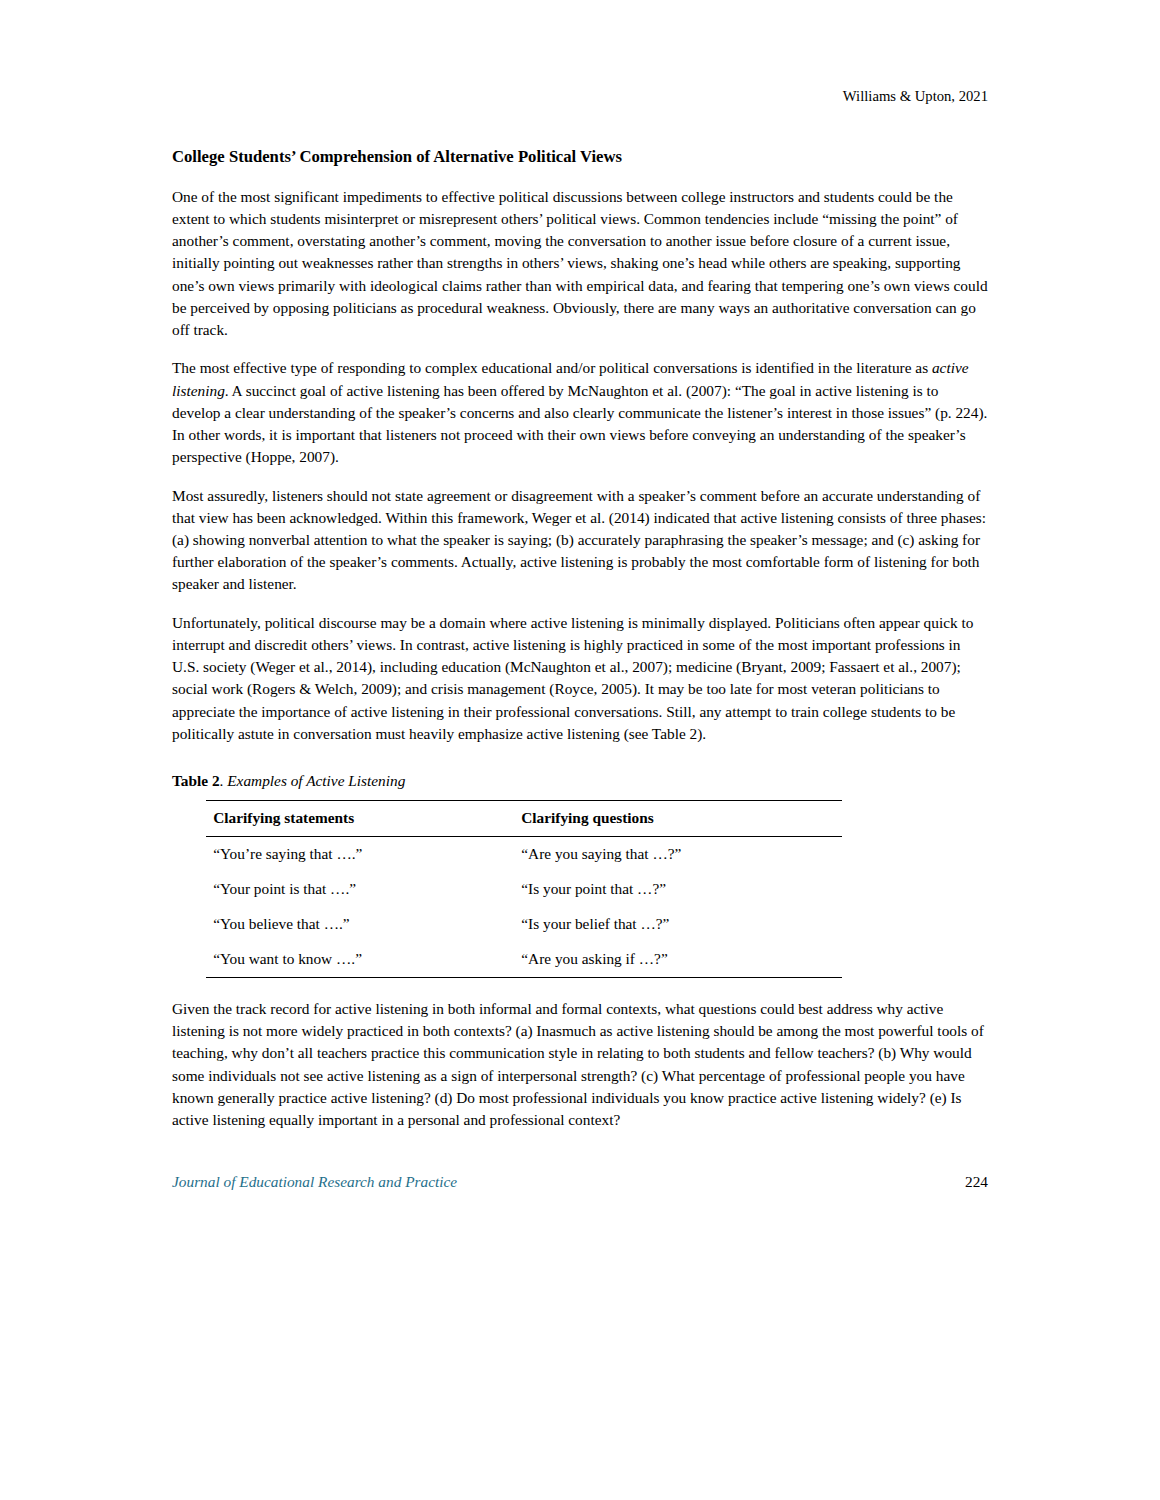Williams & Upton, 2021
College Students’ Comprehension of Alternative Political Views
One of the most significant impediments to effective political discussions between college instructors and students could be the extent to which students misinterpret or misrepresent others’ political views. Common tendencies include “missing the point” of another’s comment, overstating another’s comment, moving the conversation to another issue before closure of a current issue, initially pointing out weaknesses rather than strengths in others’ views, shaking one’s head while others are speaking, supporting one’s own views primarily with ideological claims rather than with empirical data, and fearing that tempering one’s own views could be perceived by opposing politicians as procedural weakness. Obviously, there are many ways an authoritative conversation can go off track.
The most effective type of responding to complex educational and/or political conversations is identified in the literature as active listening. A succinct goal of active listening has been offered by McNaughton et al. (2007): “The goal in active listening is to develop a clear understanding of the speaker’s concerns and also clearly communicate the listener’s interest in those issues” (p. 224). In other words, it is important that listeners not proceed with their own views before conveying an understanding of the speaker’s perspective (Hoppe, 2007).
Most assuredly, listeners should not state agreement or disagreement with a speaker’s comment before an accurate understanding of that view has been acknowledged. Within this framework, Weger et al. (2014) indicated that active listening consists of three phases: (a) showing nonverbal attention to what the speaker is saying; (b) accurately paraphrasing the speaker’s message; and (c) asking for further elaboration of the speaker’s comments. Actually, active listening is probably the most comfortable form of listening for both speaker and listener.
Unfortunately, political discourse may be a domain where active listening is minimally displayed. Politicians often appear quick to interrupt and discredit others’ views. In contrast, active listening is highly practiced in some of the most important professions in U.S. society (Weger et al., 2014), including education (McNaughton et al., 2007); medicine (Bryant, 2009; Fassaert et al., 2007); social work (Rogers & Welch, 2009); and crisis management (Royce, 2005). It may be too late for most veteran politicians to appreciate the importance of active listening in their professional conversations. Still, any attempt to train college students to be politically astute in conversation must heavily emphasize active listening (see Table 2).
Table 2. Examples of Active Listening
| Clarifying statements | Clarifying questions |
| --- | --- |
| “You’re saying that ….” | “Are you saying that …?” |
| “Your point is that ….” | “Is your point that …?” |
| “You believe that ….” | “Is your belief that …?” |
| “You want to know ….” | “Are you asking if …?” |
Given the track record for active listening in both informal and formal contexts, what questions could best address why active listening is not more widely practiced in both contexts? (a) Inasmuch as active listening should be among the most powerful tools of teaching, why don’t all teachers practice this communication style in relating to both students and fellow teachers? (b) Why would some individuals not see active listening as a sign of interpersonal strength? (c) What percentage of professional people you have known generally practice active listening? (d) Do most professional individuals you know practice active listening widely? (e) Is active listening equally important in a personal and professional context?
Journal of Educational Research and Practice 224